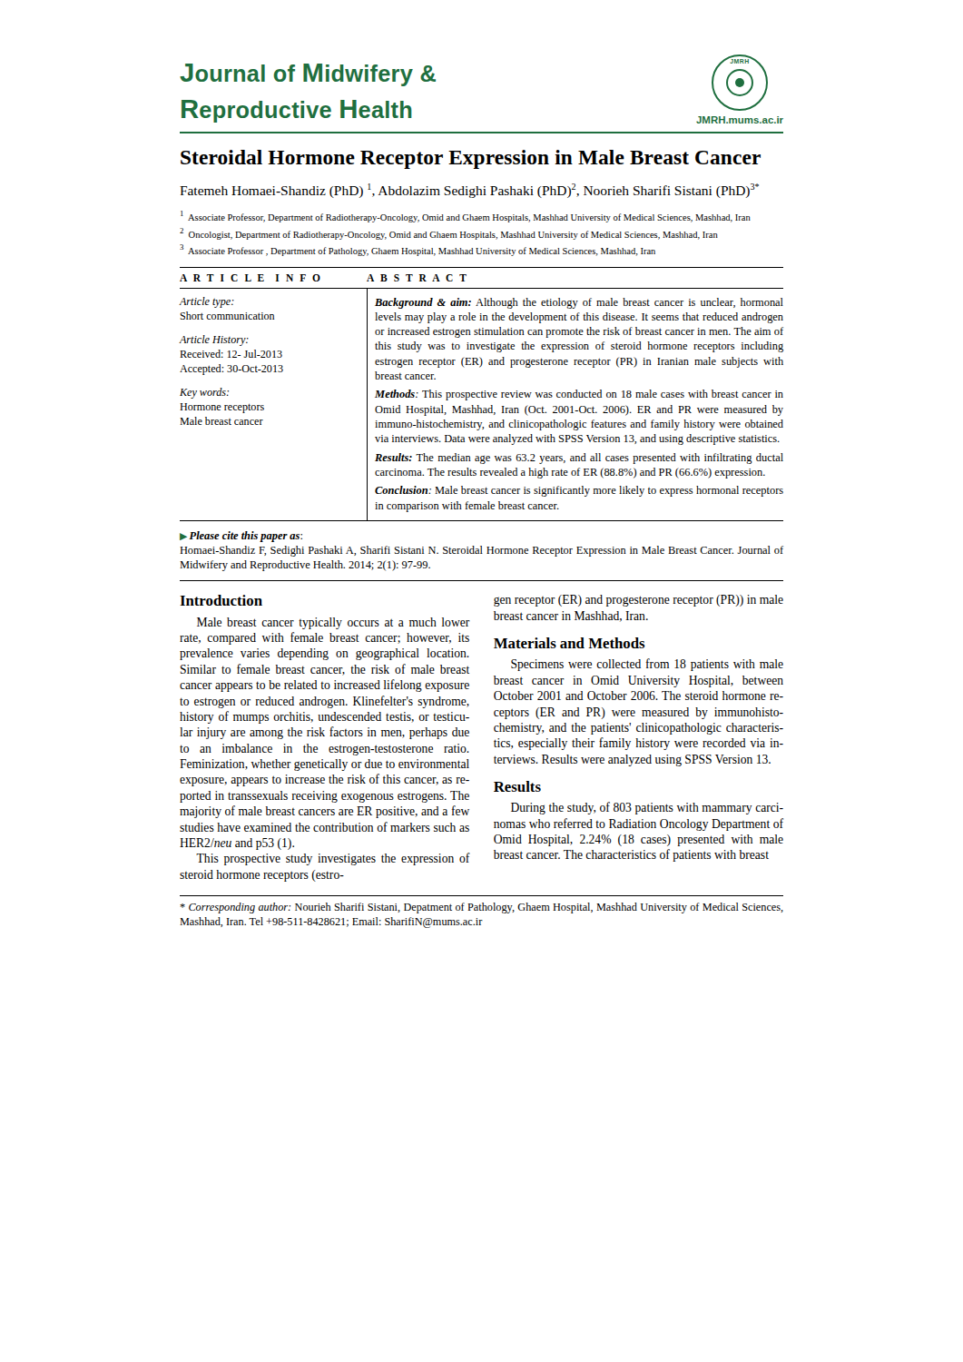Journal of Midwifery &
Reproductive Health
JMRH
JMRH.mums.ac.ir
Steroidal Hormone Receptor Expression in Male Breast Cancer
Fatemeh Homaei-Shandiz (PhD) 1, Abdolazim Sedighi Pashaki (PhD)2, Noorieh Sharifi Sistani (PhD)3*
1 Associate Professor, Department of Radiotherapy-Oncology, Omid and Ghaem Hospitals, Mashhad University of Medical Sciences, Mashhad, Iran
2 Oncologist, Department of Radiotherapy-Oncology, Omid and Ghaem Hospitals, Mashhad University of Medical Sciences, Mashhad, Iran
3 Associate Professor , Department of Pathology, Ghaem Hospital, Mashhad University of Medical Sciences, Mashhad, Iran
A R T I C L E I N F O
A B S T R A C T
Article type:
Short communication
Article History:
Received: 12- Jul-2013
Accepted: 30-Oct-2013
Key words:
Hormone receptors
Male breast cancer
Background & aim: Although the etiology of male breast cancer is unclear, hormonal levels may play a role in the development of this disease. It seems that reduced androgen or increased estrogen stimulation can promote the risk of breast cancer in men. The aim of this study was to investigate the expression of steroid hormone receptors including estrogen receptor (ER) and progesterone receptor (PR) in Iranian male subjects with breast cancer.
Methods: This prospective review was conducted on 18 male cases with breast cancer in Omid Hospital, Mashhad, Iran (Oct. 2001-Oct. 2006). ER and PR were measured by immuno-histochemistry, and clinicopathologic features and family history were obtained via interviews. Data were analyzed with SPSS Version 13, and using descriptive statistics.
Results: The median age was 63.2 years, and all cases presented with infiltrating ductal carcinoma. The results revealed a high rate of ER (88.8%) and PR (66.6%) expression.
Conclusion: Male breast cancer is significantly more likely to express hormonal receptors in comparison with female breast cancer.
▶Please cite this paper as:
Homaei-Shandiz F, Sedighi Pashaki A, Sharifi Sistani N. Steroidal Hormone Receptor Expression in Male Breast Cancer. Journal of Midwifery and Reproductive Health. 2014; 2(1): 97-99.
Introduction
Male breast cancer typically occurs at a much lower rate, compared with female breast cancer; however, its prevalence varies depending on geographical location. Similar to female breast cancer, the risk of male breast cancer appears to be related to increased lifelong exposure to estrogen or reduced androgen. Klinefelter's syndrome, history of mumps orchitis, undescended testis, or testicular injury are among the risk factors in men, perhaps due to an imbalance in the estrogen-testosterone ratio. Feminization, whether genetically or due to environmental exposure, appears to increase the risk of this cancer, as reported in transsexuals receiving exogenous estrogens. The majority of male breast cancers are ER positive, and a few studies have examined the contribution of markers such as HER2/neu and p53 (1).
This prospective study investigates the expression of steroid hormone receptors (estro-
gen receptor (ER) and progesterone receptor (PR)) in male breast cancer in Mashhad, Iran.
Materials and Methods
Specimens were collected from 18 patients with male breast cancer in Omid University Hospital, between October 2001 and October 2006. The steroid hormone receptors (ER and PR) were measured by immunohistochemistry, and the patients' clinicopathologic characteristics, especially their family history were recorded via interviews. Results were analyzed using SPSS Version 13.
Results
During the study, of 803 patients with mammary carcinomas who referred to Radiation Oncology Department of Omid Hospital, 2.24% (18 cases) presented with male breast cancer. The characteristics of patients with breast
* Corresponding author: Nourieh Sharifi Sistani, Depatment of Pathology, Ghaem Hospital, Mashhad University of Medical Sciences, Mashhad, Iran. Tel +98-511-8428621; Email: SharifiN@mums.ac.ir